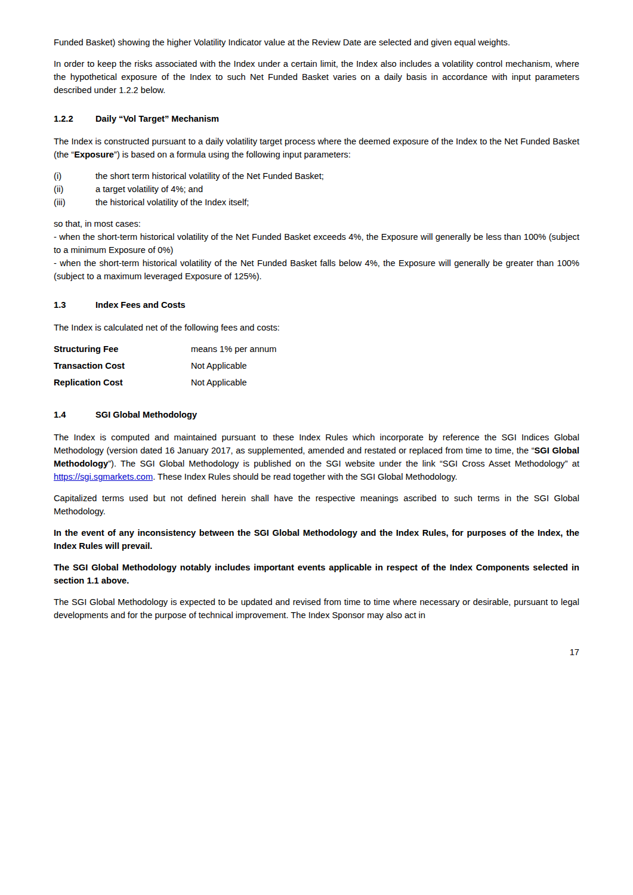Funded Basket) showing the higher Volatility Indicator value at the Review Date are selected and given equal weights.
In order to keep the risks associated with the Index under a certain limit, the Index also includes a volatility control mechanism, where the hypothetical exposure of the Index to such Net Funded Basket varies on a daily basis in accordance with input parameters described under 1.2.2 below.
1.2.2 Daily “Vol Target” Mechanism
The Index is constructed pursuant to a daily volatility target process where the deemed exposure of the Index to the Net Funded Basket (the “Exposure”) is based on a formula using the following input parameters:
(i) the short term historical volatility of the Net Funded Basket;
(ii) a target volatility of 4%; and
(iii) the historical volatility of the Index itself;
so that, in most cases:
- when the short-term historical volatility of the Net Funded Basket exceeds 4%, the Exposure will generally be less than 100% (subject to a minimum Exposure of 0%)
- when the short-term historical volatility of the Net Funded Basket falls below 4%, the Exposure will generally be greater than 100% (subject to a maximum leveraged Exposure of 125%).
1.3 Index Fees and Costs
The Index is calculated net of the following fees and costs:
| Structuring Fee | means 1% per annum |
| Transaction Cost | Not Applicable |
| Replication Cost | Not Applicable |
1.4 SGI Global Methodology
The Index is computed and maintained pursuant to these Index Rules which incorporate by reference the SGI Indices Global Methodology (version dated 16 January 2017, as supplemented, amended and restated or replaced from time to time, the “SGI Global Methodology”). The SGI Global Methodology is published on the SGI website under the link “SGI Cross Asset Methodology” at https://sgi.sgmarkets.com. These Index Rules should be read together with the SGI Global Methodology.
Capitalized terms used but not defined herein shall have the respective meanings ascribed to such terms in the SGI Global Methodology.
In the event of any inconsistency between the SGI Global Methodology and the Index Rules, for purposes of the Index, the Index Rules will prevail.
The SGI Global Methodology notably includes important events applicable in respect of the Index Components selected in section 1.1 above.
The SGI Global Methodology is expected to be updated and revised from time to time where necessary or desirable, pursuant to legal developments and for the purpose of technical improvement. The Index Sponsor may also act in
17